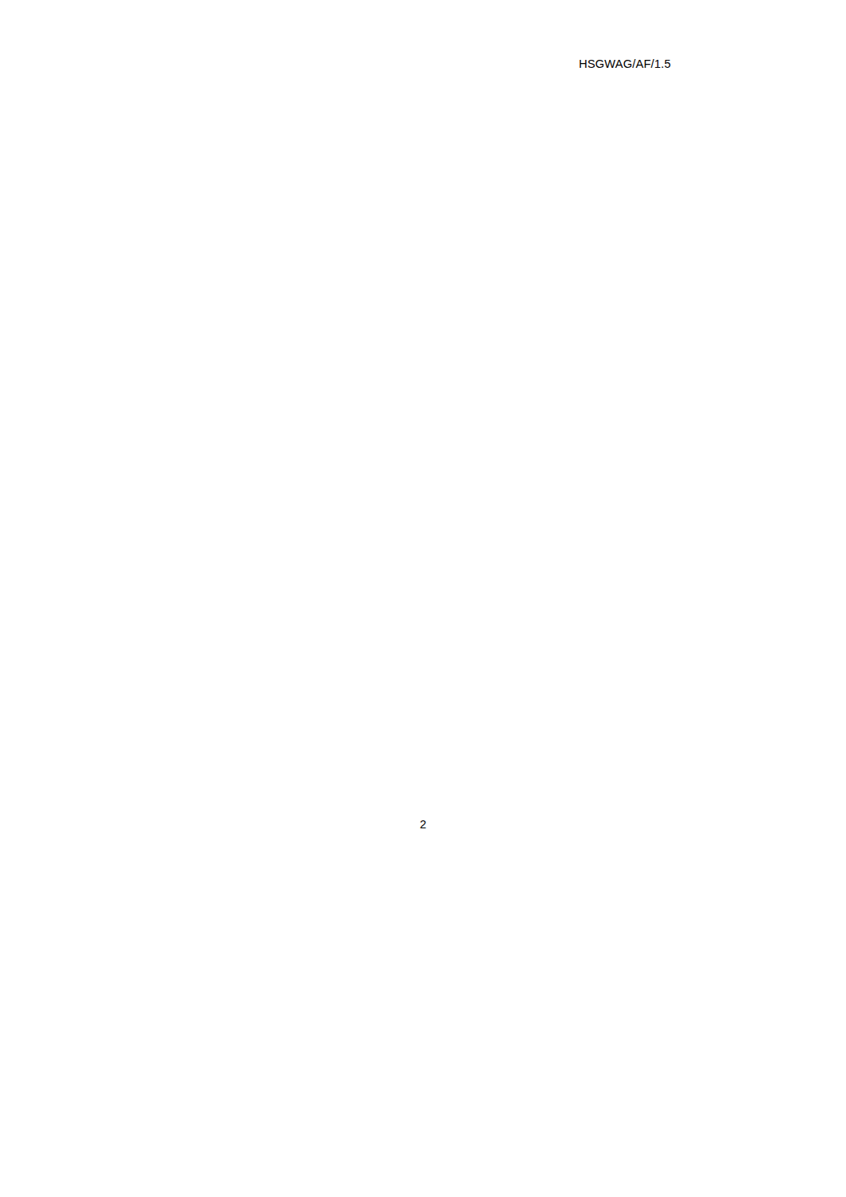HSGWAG/AF/1.5
2